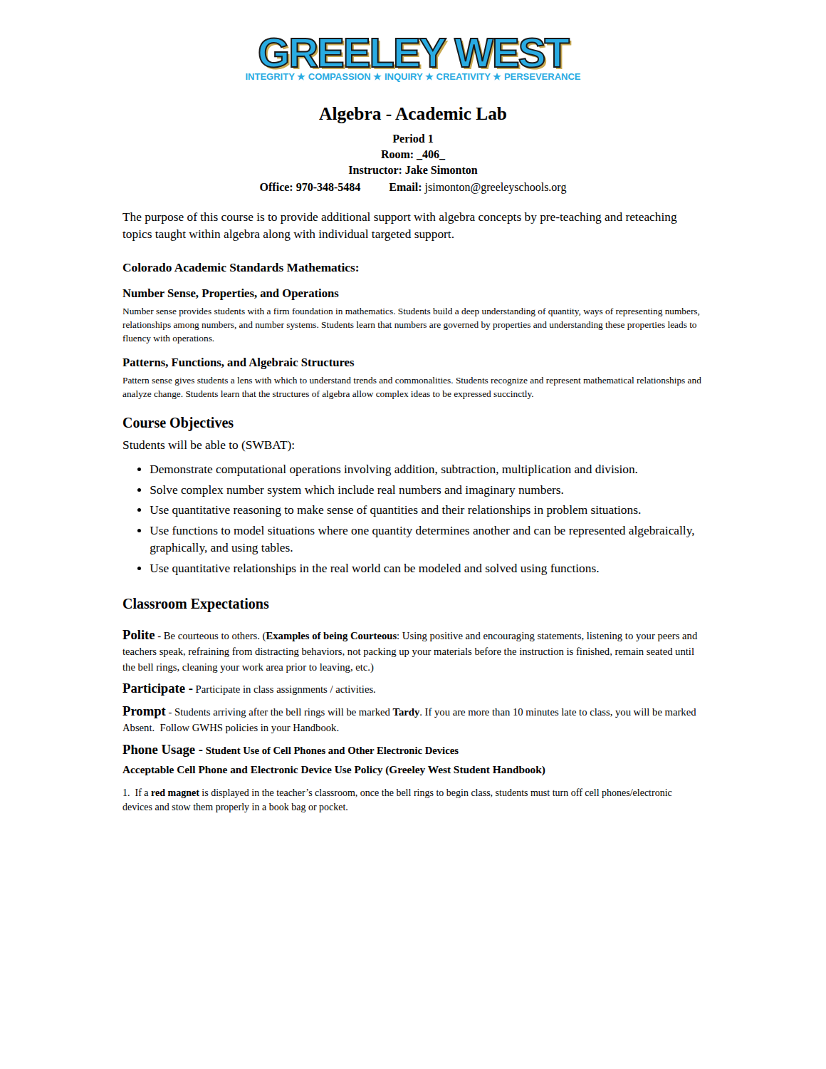GREELEY WEST
INTEGRITY ★ COMPASSION ★ INQUIRY ★ CREATIVITY ★ PERSEVERANCE
Algebra - Academic Lab
Period 1
Room: _406_
Instructor: Jake Simonton
Office: 970-348-5484 Email: jsimonton@greeleyschools.org
The purpose of this course is to provide additional support with algebra concepts by pre-teaching and reteaching topics taught within algebra along with individual targeted support.
Colorado Academic Standards Mathematics:
Number Sense, Properties, and Operations
Number sense provides students with a firm foundation in mathematics. Students build a deep understanding of quantity, ways of representing numbers, relationships among numbers, and number systems. Students learn that numbers are governed by properties and understanding these properties leads to fluency with operations.
Patterns, Functions, and Algebraic Structures
Pattern sense gives students a lens with which to understand trends and commonalities. Students recognize and represent mathematical relationships and analyze change. Students learn that the structures of algebra allow complex ideas to be expressed succinctly.
Course Objectives
Students will be able to (SWBAT):
Demonstrate computational operations involving addition, subtraction, multiplication and division.
Solve complex number system which include real numbers and imaginary numbers.
Use quantitative reasoning to make sense of quantities and their relationships in problem situations.
Use functions to model situations where one quantity determines another and can be represented algebraically, graphically, and using tables.
Use quantitative relationships in the real world can be modeled and solved using functions.
Classroom Expectations
Polite - Be courteous to others. (Examples of being Courteous: Using positive and encouraging statements, listening to your peers and teachers speak, refraining from distracting behaviors, not packing up your materials before the instruction is finished, remain seated until the bell rings, cleaning your work area prior to leaving, etc.)
Participate - Participate in class assignments / activities.
Prompt - Students arriving after the bell rings will be marked Tardy. If you are more than 10 minutes late to class, you will be marked Absent. Follow GWHS policies in your Handbook.
Phone Usage - Student Use of Cell Phones and Other Electronic Devices
Acceptable Cell Phone and Electronic Device Use Policy (Greeley West Student Handbook)
1. If a red magnet is displayed in the teacher’s classroom, once the bell rings to begin class, students must turn off cell phones/electronic devices and stow them properly in a book bag or pocket.